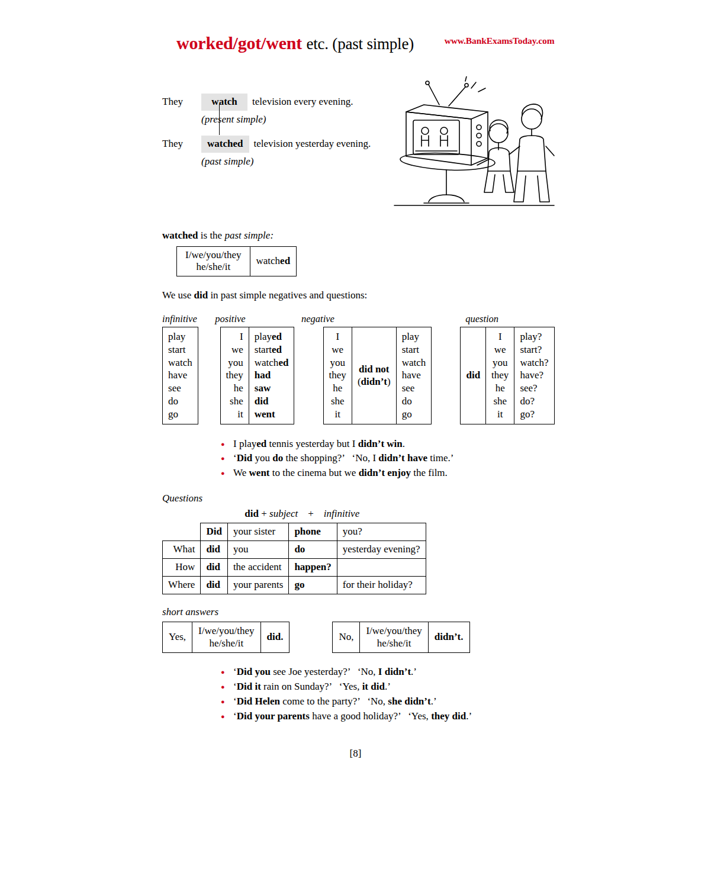worked/got/went etc. (past simple)
www.BankExamsToday.com
They watch television every evening.
(present simple)
They watched television yesterday evening.
(past simple)
watched is the past simple:
| I/we/you/they he/she/it | watch ed |
We use did in past simple negatives and questions:
infinitive positive negative question
| play start watch have see do go |
| I we you they he she it | play ed start ed watch ed had saw did went |
| I we you they he she it | did not ( didn’t ) | play start watch have see do go |
| did | I we you they he she it | play? start? watch? have? see? do? go? |
I played tennis yesterday but I didn’t win.
‘Did you do the shopping?’ ‘No, I didn’t have time.’
We went to the cinema but we didn’t enjoy the film.
Questions
did + subject + infinitive
| | Did | your sister | phone | you? |
| What | did | you | do | yesterday evening? |
| How | did | the accident | happen? | |
| Where | did | your parents | go | for their holiday? |
short answers
| Yes, | I/we/you/they he/she/it | did. |
| No, | I/we/you/they he/she/it | didn’t. |
‘Did you see Joe yesterday?’ ‘No, I didn’t.’
‘Did it rain on Sunday?’ ‘Yes, it did.’
‘Did Helen come to the party?’ ‘No, she didn’t.’
‘Did your parents have a good holiday?’ ‘Yes, they did.’
[8]